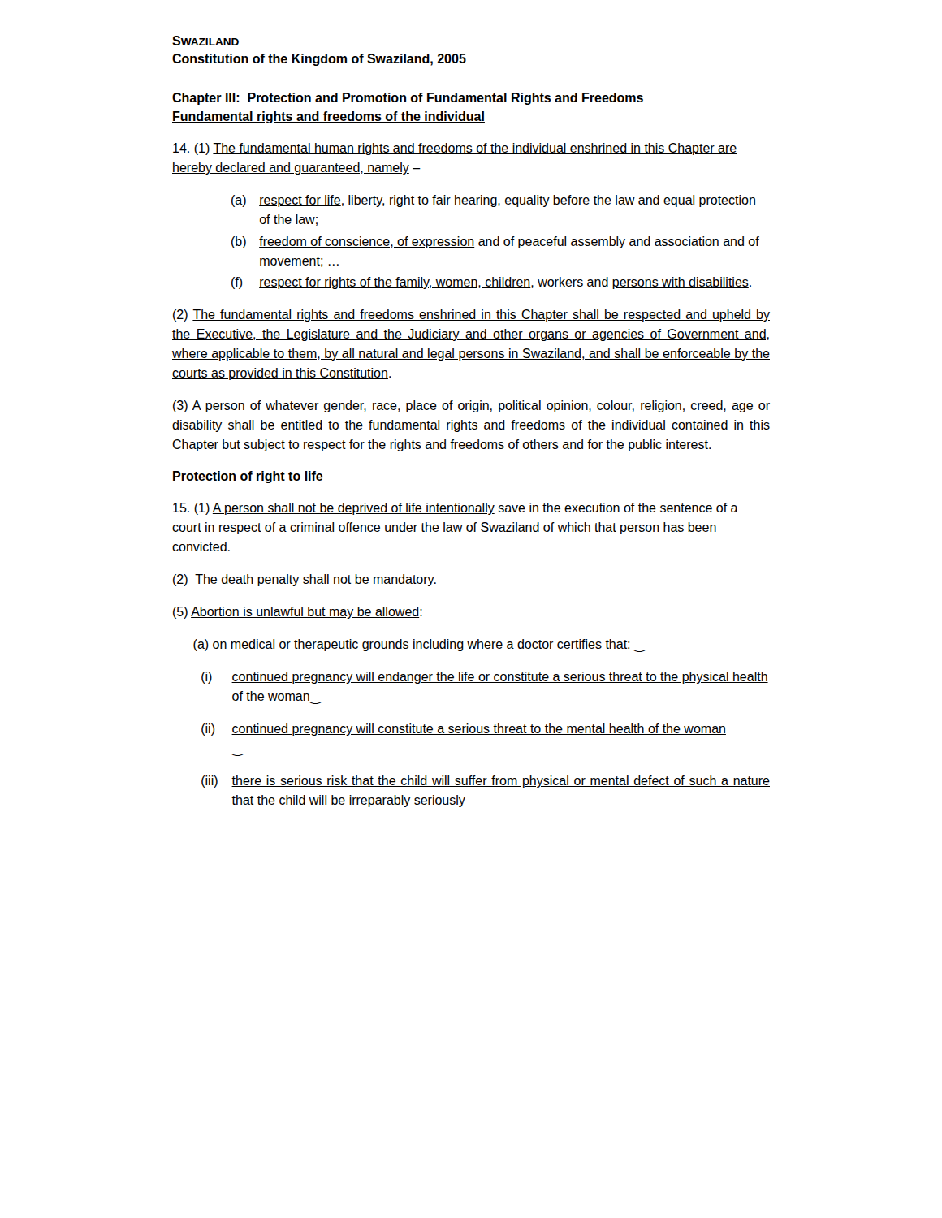SWAZILAND
Constitution of the Kingdom of Swaziland, 2005
Chapter III: Protection and Promotion of Fundamental Rights and Freedoms
Fundamental rights and freedoms of the individual
14. (1) The fundamental human rights and freedoms of the individual enshrined in this Chapter are hereby declared and guaranteed, namely –
(a) respect for life, liberty, right to fair hearing, equality before the law and equal protection of the law;
(b) freedom of conscience, of expression and of peaceful assembly and association and of movement; …
(f) respect for rights of the family, women, children, workers and persons with disabilities.
(2) The fundamental rights and freedoms enshrined in this Chapter shall be respected and upheld by the Executive, the Legislature and the Judiciary and other organs or agencies of Government and, where applicable to them, by all natural and legal persons in Swaziland, and shall be enforceable by the courts as provided in this Constitution.
(3) A person of whatever gender, race, place of origin, political opinion, colour, religion, creed, age or disability shall be entitled to the fundamental rights and freedoms of the individual contained in this Chapter but subject to respect for the rights and freedoms of others and for the public interest.
Protection of right to life
15. (1) A person shall not be deprived of life intentionally save in the execution of the sentence of a court in respect of a criminal offence under the law of Swaziland of which that person has been convicted.
(2) The death penalty shall not be mandatory.
(5) Abortion is unlawful but may be allowed:
(a) on medical or therapeutic grounds including where a doctor certifies that: ‿
(i) continued pregnancy will endanger the life or constitute a serious threat to the physical health of the woman‿
(ii) continued pregnancy will constitute a serious threat to the mental health of the woman‿
(iii) there is serious risk that the child will suffer from physical or mental defect of such a nature that the child will be irreparably seriously